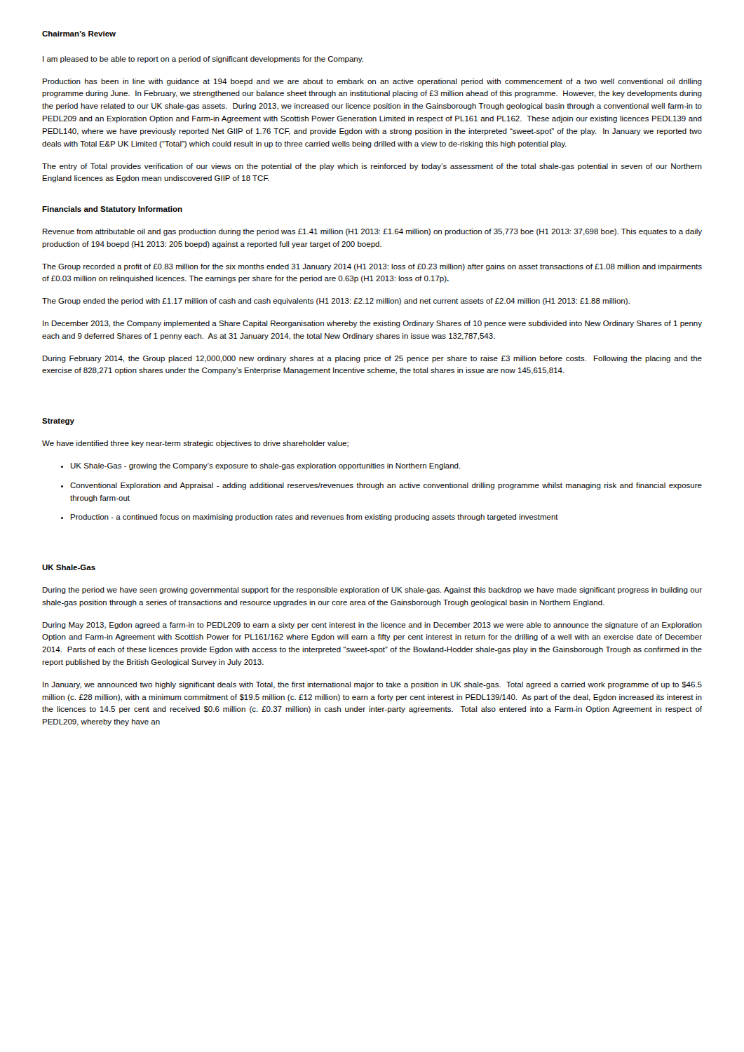Chairman’s Review
I am pleased to be able to report on a period of significant developments for the Company.
Production has been in line with guidance at 194 boepd and we are about to embark on an active operational period with commencement of a two well conventional oil drilling programme during June. In February, we strengthened our balance sheet through an institutional placing of £3 million ahead of this programme. However, the key developments during the period have related to our UK shale-gas assets. During 2013, we increased our licence position in the Gainsborough Trough geological basin through a conventional well farm-in to PEDL209 and an Exploration Option and Farm-in Agreement with Scottish Power Generation Limited in respect of PL161 and PL162. These adjoin our existing licences PEDL139 and PEDL140, where we have previously reported Net GIIP of 1.76 TCF, and provide Egdon with a strong position in the interpreted “sweet-spot” of the play. In January we reported two deals with Total E&P UK Limited (“Total”) which could result in up to three carried wells being drilled with a view to de-risking this high potential play.
The entry of Total provides verification of our views on the potential of the play which is reinforced by today’s assessment of the total shale-gas potential in seven of our Northern England licences as Egdon mean undiscovered GIIP of 18 TCF.
Financials and Statutory Information
Revenue from attributable oil and gas production during the period was £1.41 million (H1 2013: £1.64 million) on production of 35,773 boe (H1 2013: 37,698 boe). This equates to a daily production of 194 boepd (H1 2013: 205 boepd) against a reported full year target of 200 boepd.
The Group recorded a profit of £0.83 million for the six months ended 31 January 2014 (H1 2013: loss of £0.23 million) after gains on asset transactions of £1.08 million and impairments of £0.03 million on relinquished licences. The earnings per share for the period are 0.63p (H1 2013: loss of 0.17p).
The Group ended the period with £1.17 million of cash and cash equivalents (H1 2013: £2.12 million) and net current assets of £2.04 million (H1 2013: £1.88 million).
In December 2013, the Company implemented a Share Capital Reorganisation whereby the existing Ordinary Shares of 10 pence were subdivided into New Ordinary Shares of 1 penny each and 9 deferred Shares of 1 penny each. As at 31 January 2014, the total New Ordinary shares in issue was 132,787,543.
During February 2014, the Group placed 12,000,000 new ordinary shares at a placing price of 25 pence per share to raise £3 million before costs. Following the placing and the exercise of 828,271 option shares under the Company’s Enterprise Management Incentive scheme, the total shares in issue are now 145,615,814.
Strategy
We have identified three key near-term strategic objectives to drive shareholder value;
UK Shale-Gas - growing the Company’s exposure to shale-gas exploration opportunities in Northern England.
Conventional Exploration and Appraisal - adding additional reserves/revenues through an active conventional drilling programme whilst managing risk and financial exposure through farm-out
Production - a continued focus on maximising production rates and revenues from existing producing assets through targeted investment
UK Shale-Gas
During the period we have seen growing governmental support for the responsible exploration of UK shale-gas. Against this backdrop we have made significant progress in building our shale-gas position through a series of transactions and resource upgrades in our core area of the Gainsborough Trough geological basin in Northern England.
During May 2013, Egdon agreed a farm-in to PEDL209 to earn a sixty per cent interest in the licence and in December 2013 we were able to announce the signature of an Exploration Option and Farm-in Agreement with Scottish Power for PL161/162 where Egdon will earn a fifty per cent interest in return for the drilling of a well with an exercise date of December 2014. Parts of each of these licences provide Egdon with access to the interpreted “sweet-spot” of the Bowland-Hodder shale-gas play in the Gainsborough Trough as confirmed in the report published by the British Geological Survey in July 2013.
In January, we announced two highly significant deals with Total, the first international major to take a position in UK shale-gas. Total agreed a carried work programme of up to $46.5 million (c. £28 million), with a minimum commitment of $19.5 million (c. £12 million) to earn a forty per cent interest in PEDL139/140. As part of the deal, Egdon increased its interest in the licences to 14.5 per cent and received $0.6 million (c. £0.37 million) in cash under inter-party agreements. Total also entered into a Farm-in Option Agreement in respect of PEDL209, whereby they have an